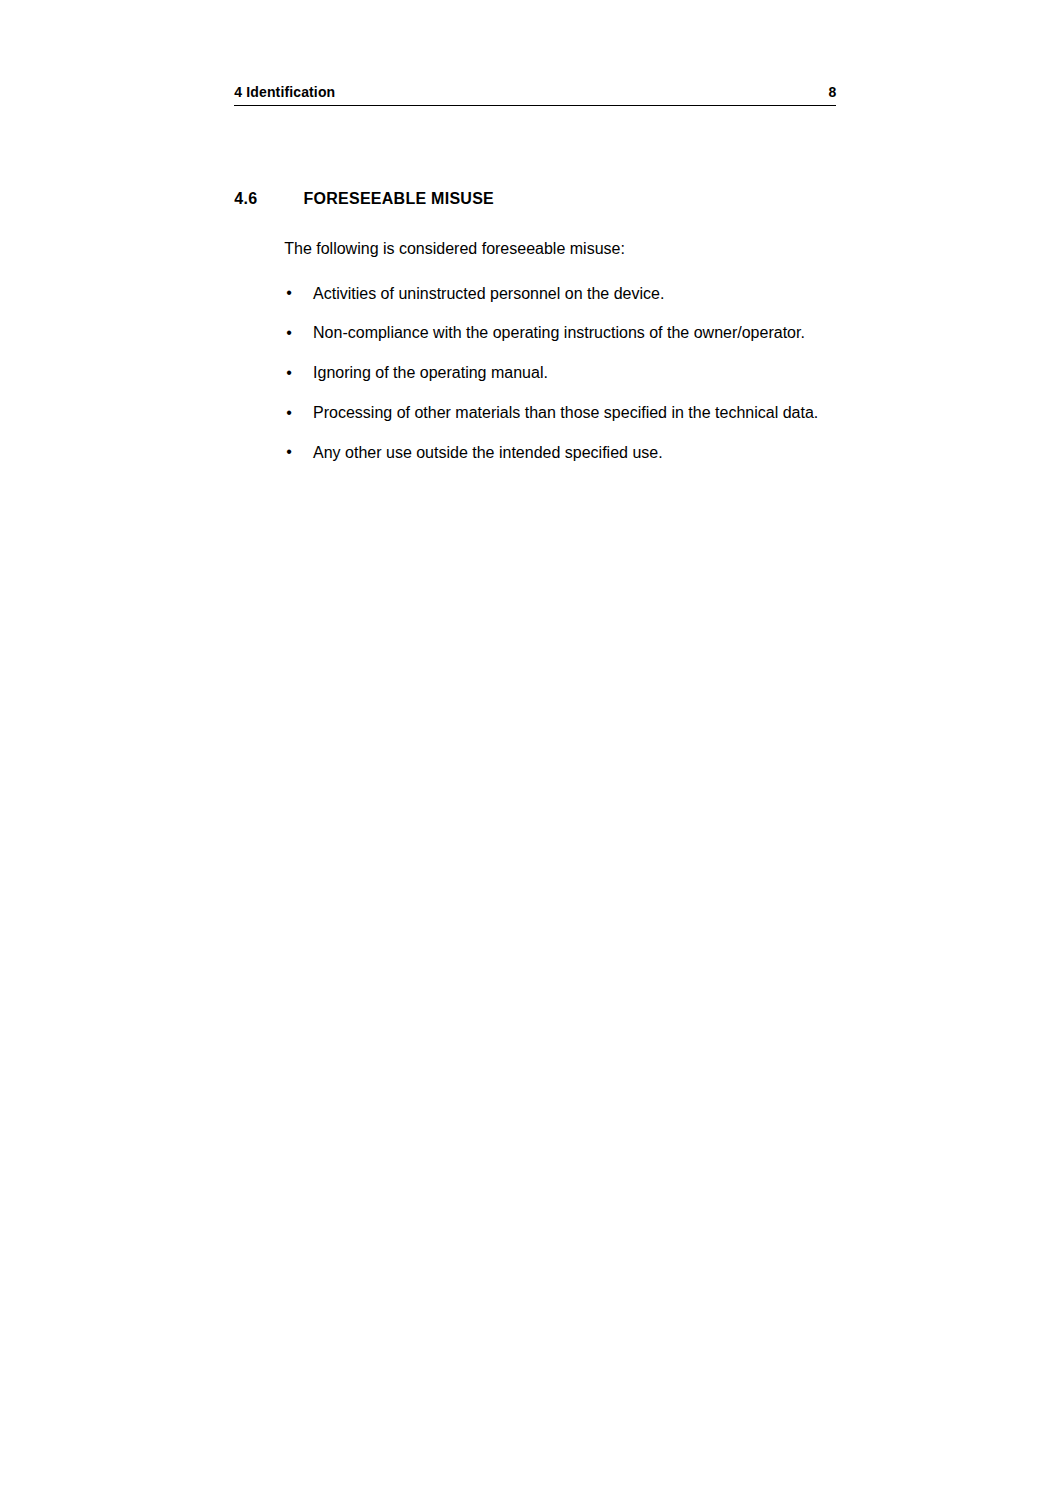4 Identification 8
4.6 FORESEEABLE MISUSE
The following is considered foreseeable misuse:
Activities of uninstructed personnel on the device.
Non-compliance with the operating instructions of the owner/operator.
Ignoring of the operating manual.
Processing of other materials than those specified in the technical data.
Any other use outside the intended specified use.